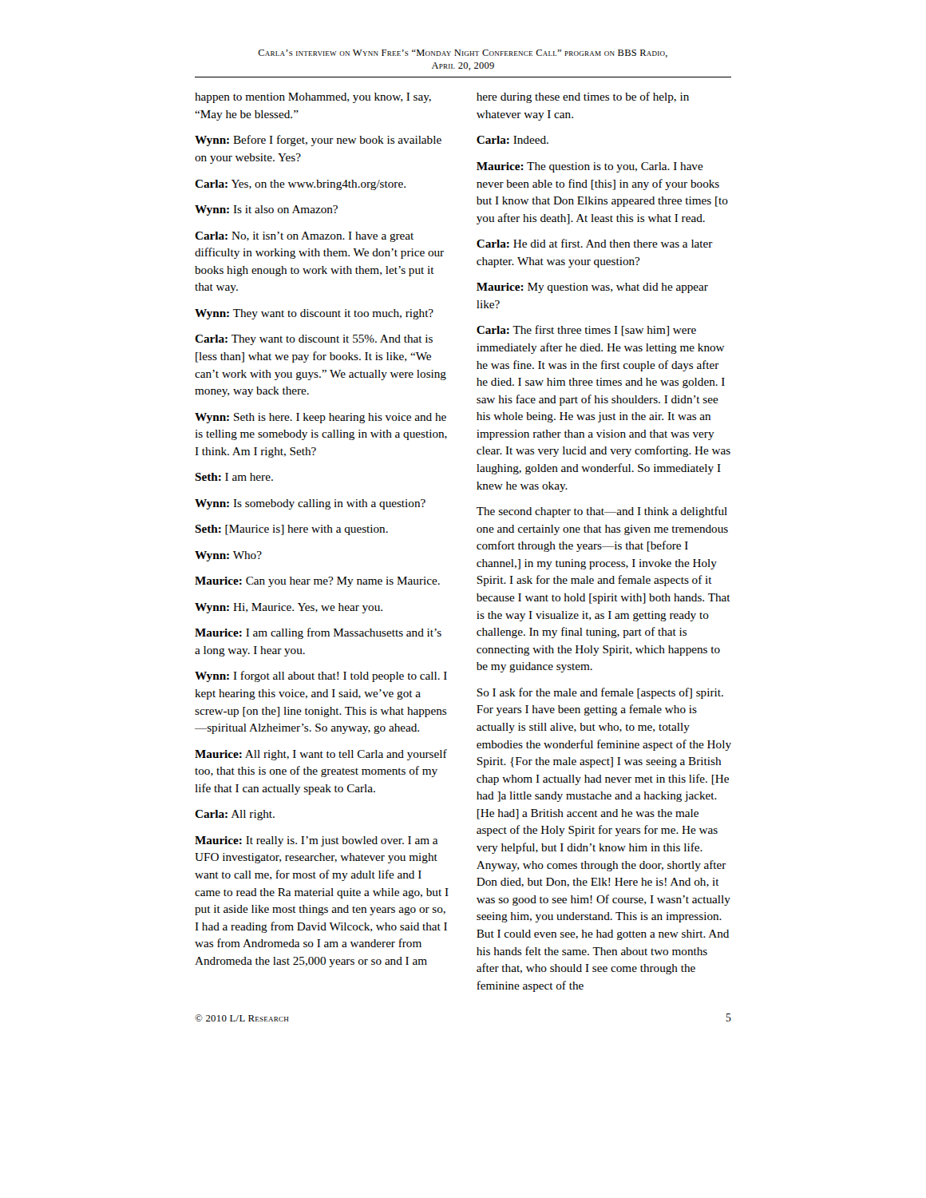Carla’s interview on Wynn Free’s “Monday Night Conference Call” program on BBS Radio,
April 20, 2009
happen to mention Mohammed, you know, I say, “May he be blessed.”
Wynn: Before I forget, your new book is available on your website. Yes?
Carla: Yes, on the www.bring4th.org/store.
Wynn: Is it also on Amazon?
Carla: No, it isn’t on Amazon. I have a great difficulty in working with them. We don’t price our books high enough to work with them, let’s put it that way.
Wynn: They want to discount it too much, right?
Carla: They want to discount it 55%. And that is [less than] what we pay for books. It is like, “We can’t work with you guys.” We actually were losing money, way back there.
Wynn: Seth is here. I keep hearing his voice and he is telling me somebody is calling in with a question, I think. Am I right, Seth?
Seth: I am here.
Wynn: Is somebody calling in with a question?
Seth: [Maurice is] here with a question.
Wynn: Who?
Maurice: Can you hear me? My name is Maurice.
Wynn: Hi, Maurice. Yes, we hear you.
Maurice: I am calling from Massachusetts and it’s a long way. I hear you.
Wynn: I forgot all about that! I told people to call. I kept hearing this voice, and I said, we’ve got a screw-up [on the] line tonight. This is what happens—spiritual Alzheimer’s. So anyway, go ahead.
Maurice: All right, I want to tell Carla and yourself too, that this is one of the greatest moments of my life that I can actually speak to Carla.
Carla: All right.
Maurice: It really is. I’m just bowled over. I am a UFO investigator, researcher, whatever you might want to call me, for most of my adult life and I came to read the Ra material quite a while ago, but I put it aside like most things and ten years ago or so, I had a reading from David Wilcock, who said that I was from Andromeda so I am a wanderer from Andromeda the last 25,000 years or so and I am here during these end times to be of help, in whatever way I can.
Carla: Indeed.
Maurice: The question is to you, Carla. I have never been able to find [this] in any of your books but I know that Don Elkins appeared three times [to you after his death]. At least this is what I read.
Carla: He did at first. And then there was a later chapter. What was your question?
Maurice: My question was, what did he appear like?
Carla: The first three times I [saw him] were immediately after he died. He was letting me know he was fine. It was in the first couple of days after he died. I saw him three times and he was golden. I saw his face and part of his shoulders. I didn’t see his whole being. He was just in the air. It was an impression rather than a vision and that was very clear. It was very lucid and very comforting. He was laughing, golden and wonderful. So immediately I knew he was okay.
The second chapter to that—and I think a delightful one and certainly one that has given me tremendous comfort through the years—is that [before I channel,] in my tuning process, I invoke the Holy Spirit. I ask for the male and female aspects of it because I want to hold [spirit with] both hands. That is the way I visualize it, as I am getting ready to challenge. In my final tuning, part of that is connecting with the Holy Spirit, which happens to be my guidance system.
So I ask for the male and female [aspects of] spirit. For years I have been getting a female who is actually is still alive, but who, to me, totally embodies the wonderful feminine aspect of the Holy Spirit. {For the male aspect] I was seeing a British chap whom I actually had never met in this life. [He had ]a little sandy mustache and a hacking jacket. [He had] a British accent and he was the male aspect of the Holy Spirit for years for me. He was very helpful, but I didn’t know him in this life. Anyway, who comes through the door, shortly after Don died, but Don, the Elk! Here he is! And oh, it was so good to see him! Of course, I wasn’t actually seeing him, you understand. This is an impression. But I could even see, he had gotten a new shirt. And his hands felt the same. Then about two months after that, who should I see come through the feminine aspect of the
© 2010 L/L Research 5